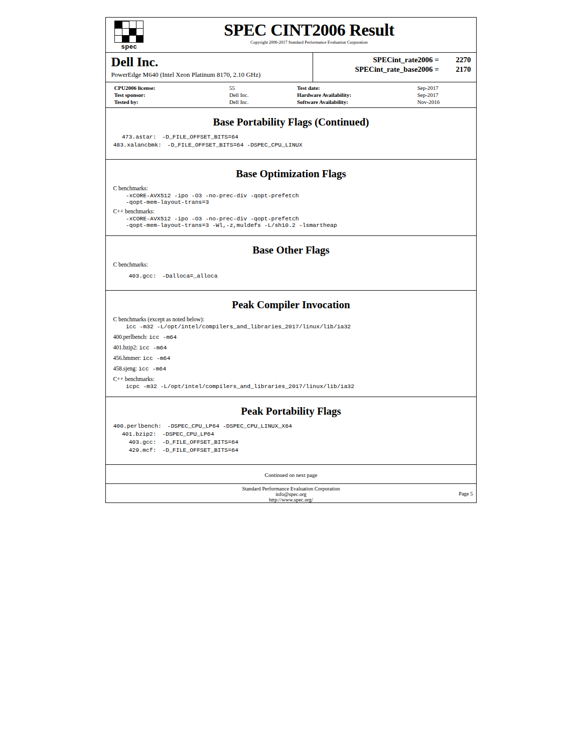spec
SPEC CINT2006 Result
Copyright 2006-2017 Standard Performance Evaluation Corporation
Dell Inc.
PowerEdge M640 (Intel Xeon Platinum 8170, 2.10 GHz)
SPECint_rate2006 = 2270
SPECint_rate_base2006 = 2170
| / CPU2006 license: / 55 / / Test sponsor: / Dell Inc. / / Tested by: / Dell Inc. / | / Test date: / Sep-2017 / / Hardware Availability: / Sep-2017 / / Software Availability: / Nov-2016 / |
Base Portability Flags (Continued)
473.astar: -D_FILE_OFFSET_BITS=64
483.xalancbmk: -D_FILE_OFFSET_BITS=64 -DSPEC_CPU_LINUX
Base Optimization Flags
C benchmarks:
-xCORE-AVX512 -ipo -O3 -no-prec-div -qopt-prefetch
-qopt-mem-layout-trans=3
C++ benchmarks:
-xCORE-AVX512 -ipo -O3 -no-prec-div -qopt-prefetch
-qopt-mem-layout-trans=3 -Wl,-z,muldefs -L/sh10.2 -lsmartheap
Base Other Flags
C benchmarks:
403.gcc: -Dalloca=_alloca
Peak Compiler Invocation
C benchmarks (except as noted below):
icc -m32 -L/opt/intel/compilers_and_libraries_2017/linux/lib/ia32
400.perlbench: icc -m64
401.bzip2: icc -m64
456.hmmer: icc -m64
458.sjeng: icc -m64
C++ benchmarks:
icpc -m32 -L/opt/intel/compilers_and_libraries_2017/linux/lib/ia32
Peak Portability Flags
400.perlbench: -DSPEC_CPU_LP64 -DSPEC_CPU_LINUX_X64
401.bzip2: -DSPEC_CPU_LP64
403.gcc: -D_FILE_OFFSET_BITS=64
429.mcf: -D_FILE_OFFSET_BITS=64
Continued on next page
Standard Performance Evaluation Corporation
info@spec.org
http://www.spec.org/
Page 5